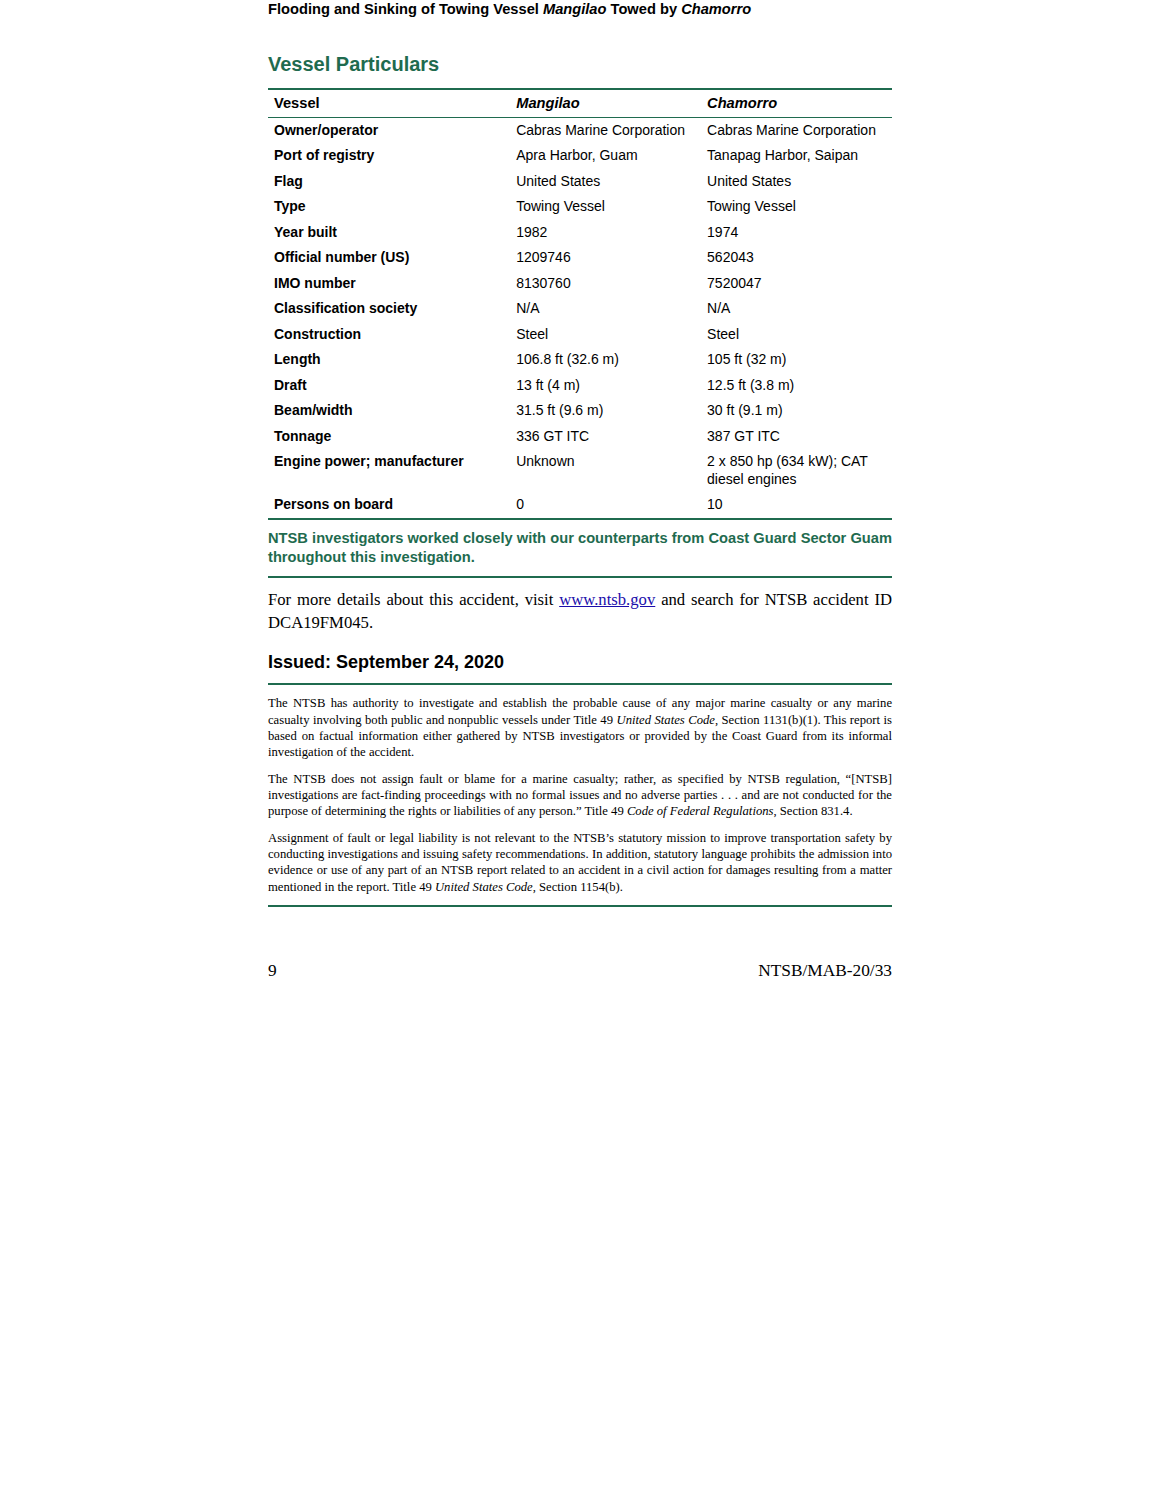Flooding and Sinking of Towing Vessel Mangilao Towed by Chamorro
Vessel Particulars
| Vessel | Mangilao | Chamorro |
| --- | --- | --- |
| Owner/operator | Cabras Marine Corporation | Cabras Marine Corporation |
| Port of registry | Apra Harbor, Guam | Tanapag Harbor, Saipan |
| Flag | United States | United States |
| Type | Towing Vessel | Towing Vessel |
| Year built | 1982 | 1974 |
| Official number (US) | 1209746 | 562043 |
| IMO number | 8130760 | 7520047 |
| Classification society | N/A | N/A |
| Construction | Steel | Steel |
| Length | 106.8 ft (32.6 m) | 105 ft (32 m) |
| Draft | 13 ft (4 m) | 12.5 ft (3.8 m) |
| Beam/width | 31.5 ft (9.6 m) | 30 ft (9.1 m) |
| Tonnage | 336 GT ITC | 387 GT ITC |
| Engine power; manufacturer | Unknown | 2 x 850 hp (634 kW); CAT diesel engines |
| Persons on board | 0 | 10 |
NTSB investigators worked closely with our counterparts from Coast Guard Sector Guam throughout this investigation.
For more details about this accident, visit www.ntsb.gov and search for NTSB accident ID DCA19FM045.
Issued: September 24, 2020
The NTSB has authority to investigate and establish the probable cause of any major marine casualty or any marine casualty involving both public and nonpublic vessels under Title 49 United States Code, Section 1131(b)(1). This report is based on factual information either gathered by NTSB investigators or provided by the Coast Guard from its informal investigation of the accident.
The NTSB does not assign fault or blame for a marine casualty; rather, as specified by NTSB regulation, “[NTSB] investigations are fact-finding proceedings with no formal issues and no adverse parties . . . and are not conducted for the purpose of determining the rights or liabilities of any person.” Title 49 Code of Federal Regulations, Section 831.4.
Assignment of fault or legal liability is not relevant to the NTSB’s statutory mission to improve transportation safety by conducting investigations and issuing safety recommendations. In addition, statutory language prohibits the admission into evidence or use of any part of an NTSB report related to an accident in a civil action for damages resulting from a matter mentioned in the report. Title 49 United States Code, Section 1154(b).
9 NTSB/MAB-20/33